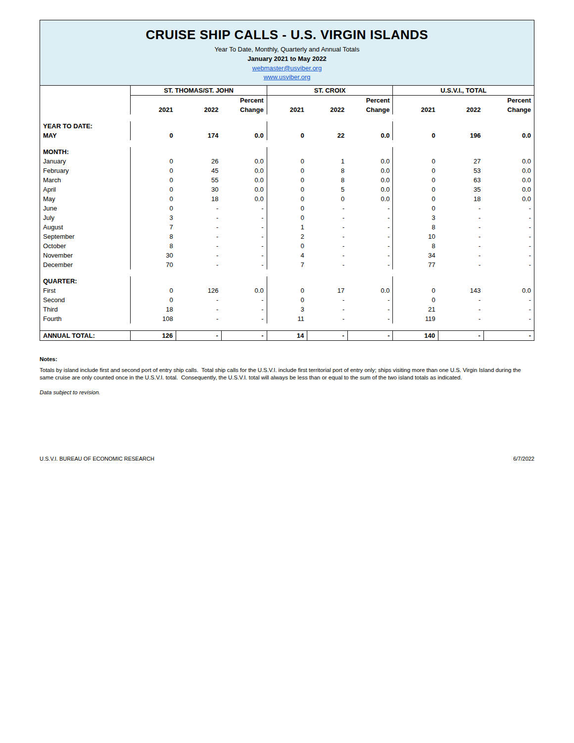CRUISE SHIP CALLS - U.S. VIRGIN ISLANDS
Year To Date, Monthly, Quarterly and Annual Totals
January 2021 to May 2022
webmaster@usviber.org
www.usviber.org
| | ST. THOMAS/ST. JOHN | ST. CROIX | U.S.V.I., TOTAL |
| --- | --- | --- | --- |
| | | | Percent | | | Percent | | | Percent |
| | 2021 | 2022 | Change | 2021 | 2022 | Change | 2021 | 2022 | Change |
| YEAR TO DATE: | | | | | | | | | |
| MAY | 0 | 174 | 0.0 | 0 | 22 | 0.0 | 0 | 196 | 0.0 |
| MONTH: | | | | | | | | | |
| January | 0 | 26 | 0.0 | 0 | 1 | 0.0 | 0 | 27 | 0.0 |
| February | 0 | 45 | 0.0 | 0 | 8 | 0.0 | 0 | 53 | 0.0 |
| March | 0 | 55 | 0.0 | 0 | 8 | 0.0 | 0 | 63 | 0.0 |
| April | 0 | 30 | 0.0 | 0 | 5 | 0.0 | 0 | 35 | 0.0 |
| May | 0 | 18 | 0.0 | 0 | 0 | 0.0 | 0 | 18 | 0.0 |
| June | 0 | - | - | 0 | - | - | 0 | - | - |
| July | 3 | - | - | 0 | - | - | 3 | - | - |
| August | 7 | - | - | 1 | - | - | 8 | - | - |
| September | 8 | - | - | 2 | - | - | 10 | - | - |
| October | 8 | - | - | 0 | - | - | 8 | - | - |
| November | 30 | - | - | 4 | - | - | 34 | - | - |
| December | 70 | - | - | 7 | - | - | 77 | - | - |
| QUARTER: | | | | | | | | | |
| First | 0 | 126 | 0.0 | 0 | 17 | 0.0 | 0 | 143 | 0.0 |
| Second | 0 | - | - | 0 | - | - | 0 | - | - |
| Third | 18 | - | - | 3 | - | - | 21 | - | - |
| Fourth | 108 | - | - | 11 | - | - | 119 | - | - |
| ANNUAL TOTAL: | 126 | - | - | 14 | - | - | 140 | - | - |
Notes:
Totals by island include first and second port of entry ship calls. Total ship calls for the U.S.V.I. include first territorial port of entry only; ships visiting more than one U.S. Virgin Island during the same cruise are only counted once in the U.S.V.I. total. Consequently, the U.S.V.I. total will always be less than or equal to the sum of the two island totals as indicated.
Data subject to revision.
U.S.V.I. BUREAU OF ECONOMIC RESEARCH
6/7/2022